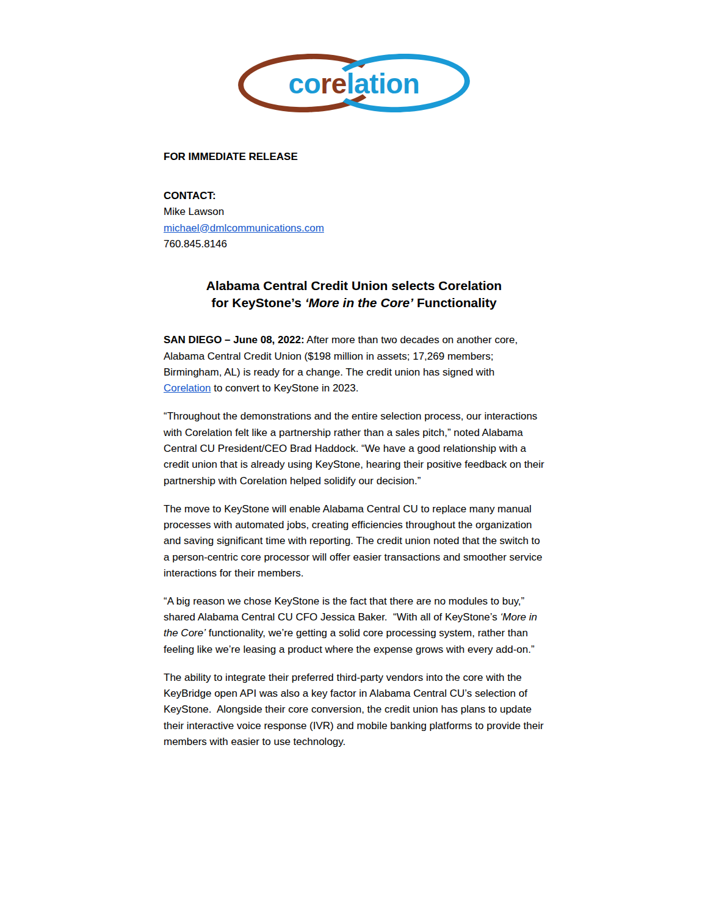co re lation
FOR IMMEDIATE RELEASE
CONTACT:
Mike Lawson
michael@dmlcommunications.com
760.845.8146
Alabama Central Credit Union selects Corelation
for KeyStone’s ‘More in the Core’ Functionality
SAN DIEGO – June 08, 2022: After more than two decades on another core, Alabama Central Credit Union ($198 million in assets; 17,269 members; Birmingham, AL) is ready for a change. The credit union has signed with Corelation to convert to KeyStone in 2023.
“Throughout the demonstrations and the entire selection process, our interactions with Corelation felt like a partnership rather than a sales pitch,” noted Alabama Central CU President/CEO Brad Haddock. “We have a good relationship with a credit union that is already using KeyStone, hearing their positive feedback on their partnership with Corelation helped solidify our decision.”
The move to KeyStone will enable Alabama Central CU to replace many manual processes with automated jobs, creating efficiencies throughout the organization and saving significant time with reporting. The credit union noted that the switch to a person-centric core processor will offer easier transactions and smoother service interactions for their members.
“A big reason we chose KeyStone is the fact that there are no modules to buy,” shared Alabama Central CU CFO Jessica Baker. “With all of KeyStone’s ‘More in the Core’ functionality, we’re getting a solid core processing system, rather than feeling like we’re leasing a product where the expense grows with every add-on.”
The ability to integrate their preferred third-party vendors into the core with the KeyBridge open API was also a key factor in Alabama Central CU’s selection of KeyStone. Alongside their core conversion, the credit union has plans to update their interactive voice response (IVR) and mobile banking platforms to provide their members with easier to use technology.